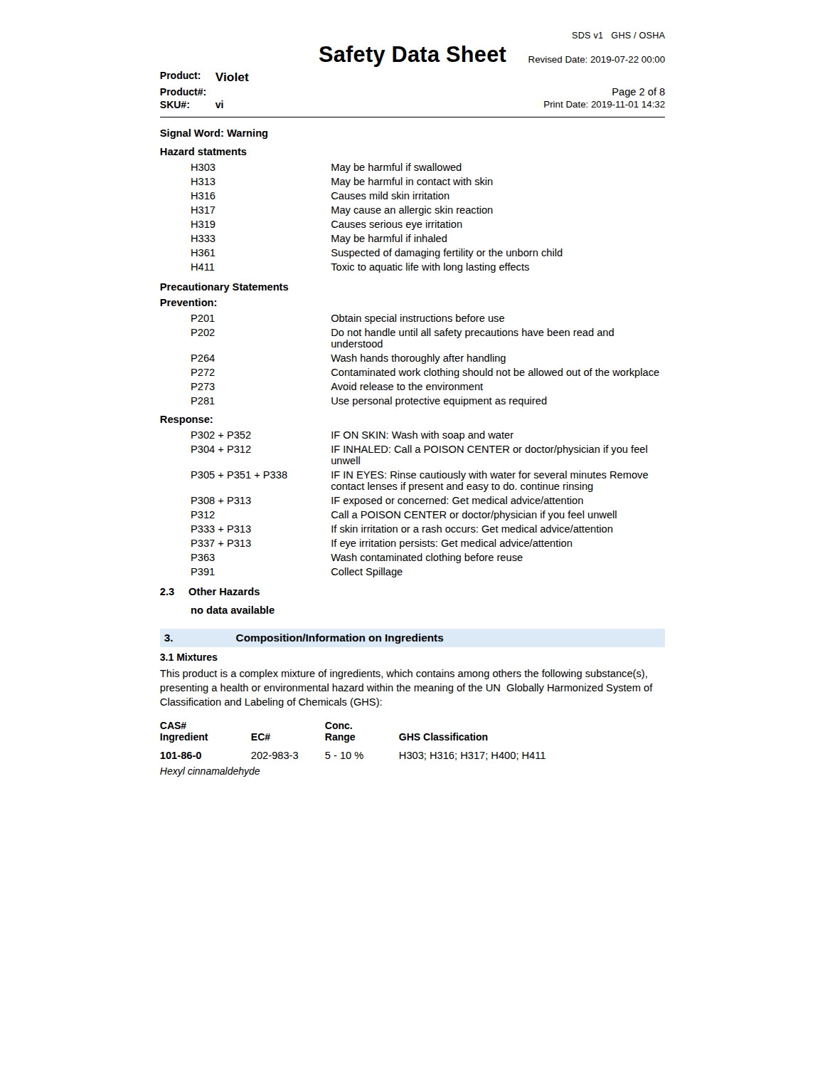SDS v1 GHS / OSHA
Safety Data Sheet
Revised Date: 2019-07-22 00:00
| Product: | Violet | |
| Product#: | | Page 2 of 8 |
| SKU#: | vi | Print Date: 2019-11-01 14:32 |
Signal Word: Warning
Hazard statments
| H303 | May be harmful if swallowed |
| H313 | May be harmful in contact with skin |
| H316 | Causes mild skin irritation |
| H317 | May cause an allergic skin reaction |
| H319 | Causes serious eye irritation |
| H333 | May be harmful if inhaled |
| H361 | Suspected of damaging fertility or the unborn child |
| H411 | Toxic to aquatic life with long lasting effects |
Precautionary Statements
Prevention:
| P201 | Obtain special instructions before use |
| P202 | Do not handle until all safety precautions have been read and understood |
| P264 | Wash hands thoroughly after handling |
| P272 | Contaminated work clothing should not be allowed out of the workplace |
| P273 | Avoid release to the environment |
| P281 | Use personal protective equipment as required |
Response:
| P302 + P352 | IF ON SKIN: Wash with soap and water |
| P304 + P312 | IF INHALED: Call a POISON CENTER or doctor/physician if you feel unwell |
| P305 + P351 + P338 | IF IN EYES: Rinse cautiously with water for several minutes Remove contact lenses if present and easy to do. continue rinsing |
| P308 + P313 | IF exposed or concerned: Get medical advice/attention |
| P312 | Call a POISON CENTER or doctor/physician if you feel unwell |
| P333 + P313 | If skin irritation or a rash occurs: Get medical advice/attention |
| P337 + P313 | If eye irritation persists: Get medical advice/attention |
| P363 | Wash contaminated clothing before reuse |
| P391 | Collect Spillage |
2.3 Other Hazards
no data available
3. Composition/Information on Ingredients
3.1 Mixtures
This product is a complex mixture of ingredients, which contains among others the following substance(s), presenting a health or environmental hazard within the meaning of the UN Globally Harmonized System of Classification and Labeling of Chemicals (GHS):
| CAS# Ingredient | EC# | Conc. Range | GHS Classification |
| --- | --- | --- | --- |
| 101-86-0 | 202-983-3 | 5 - 10 % | H303; H316; H317; H400; H411 |
| Hexyl cinnamaldehyde |